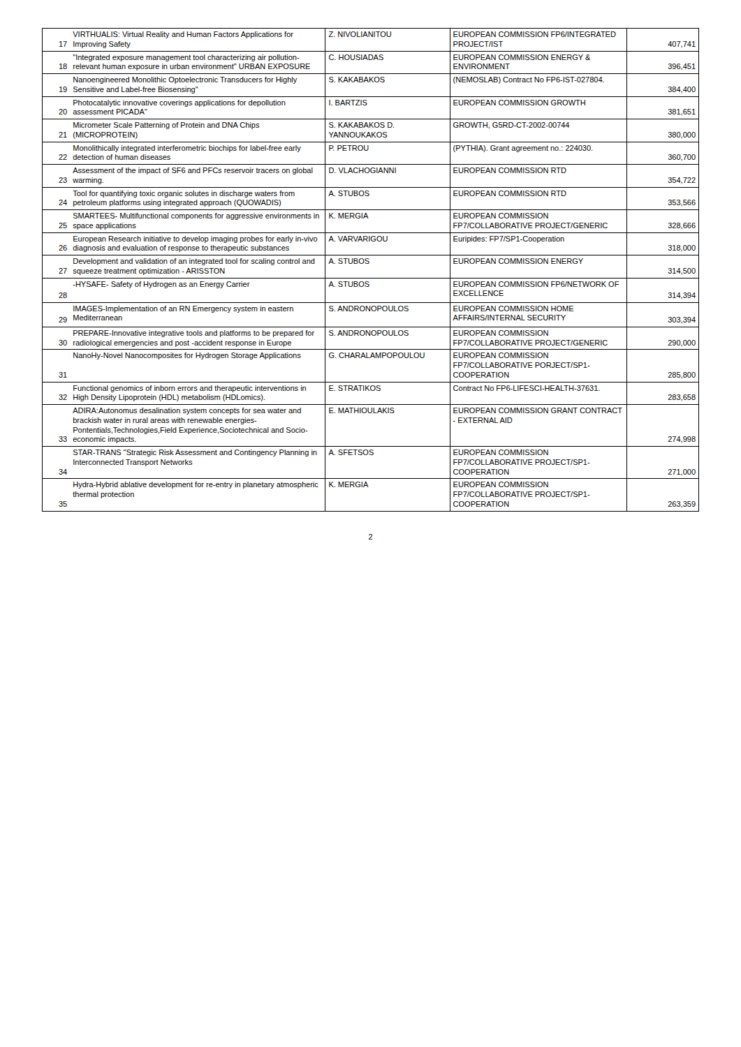| 17 | VIRTHUALIS: Virtual Reality and Human Factors Applications for Improving Safety | Z. NIVOLIANITOU | EUROPEAN COMMISSION FP6/INTEGRATED PROJECT/IST | 407,741 |
| 18 | "Integrated exposure management tool characterizing air pollution-relevant human exposure in urban environment" URBAN EXPOSURE | C. HOUSIADAS | EUROPEAN COMMISSION ENERGY & ENVIRONMENT | 396,451 |
| 19 | Nanoengineered Monolithic Optoelectronic Transducers for Highly Sensitive and Label-free Biosensing" | S. KAKABAKOS | (NEMOSLAB) Contract No FP6-IST-027804. | 384,400 |
| 20 | Photocatalytic innovative coverings applications for depollution assessment PICADA" | I. BARTZIS | EUROPEAN COMMISSION GROWTH | 381,651 |
| 21 | Micrometer Scale Patterning of Protein and DNA Chips (MICROPROTEIN) | S. KAKABAKOS D. YANNOUKAKOS | GROWTH, G5RD-CT-2002-00744 | 380,000 |
| 22 | Monolithically integrated interferometric biochips for label-free early detection of human diseases | P. PETROU | (PYTHIA). Grant agreement no.: 224030. | 360,700 |
| 23 | Assessment of the impact of SF6 and PFCs reservoir tracers on global warming. | D. VLACHOGIANNI | EUROPEAN COMMISSION RTD | 354,722 |
| 24 | Tool for quantifying toxic organic solutes in discharge waters from petroleum platforms using integrated approach (QUOWADIS) | A. STUBOS | EUROPEAN COMMISSION RTD | 353,566 |
| 25 | SMARTEES- Multifunctional components for aggressive environments in space applications | K. MERGIA | EUROPEAN COMMISSION FP7/COLLABORATIVE PROJECT/GENERIC | 328,666 |
| 26 | European Research initiative to develop imaging probes for early in-vivo diagnosis and evaluation of response to therapeutic substances | A. VARVARIGOU | Euripides: FP7/SP1-Cooperation | 318,000 |
| 27 | Development and validation of an integrated tool for scaling control and squeeze treatment optimization - ARISSTON | A. STUBOS | EUROPEAN COMMISSION ENERGY | 314,500 |
| 28 | -HYSAFE- Safety of Hydrogen as an Energy Carrier | A. STUBOS | EUROPEAN COMMISSION FP6/NETWORK OF EXCELLENCE | 314,394 |
| 29 | IMAGES-Implementation of an RN Emergency system in eastern Mediterranean | S. ANDRONOPOULOS | EUROPEAN COMMISSION HOME AFFAIRS/INTERNAL SECURITY | 303,394 |
| 30 | PREPARE-Innovative integrative tools and platforms to be prepared for radiological emergencies and post -accident response in Europe | S. ANDRONOPOULOS | EUROPEAN COMMISSION FP7/COLLABORATIVE PROJECT/GENERIC | 290,000 |
| 31 | NanoHy-Novel Nanocomposites for Hydrogen Storage Applications | G. CHARALAMPOPOULOU | EUROPEAN COMMISSION FP7/COLLABORATIVE PORJECT/SP1-COOPERATION | 285,800 |
| 32 | Functional genomics of inborn errors and therapeutic interventions in High Density Lipoprotein (HDL) metabolism (HDLomics). | E. STRATIKOS | Contract No FP6-LIFESCI-HEALTH-37631. | 283,658 |
| 33 | ADIRA:Autonomus desalination system concepts for sea water and brackish water in rural areas with renewable energies-Pontentials,Technologies,Field Experience,Sociotechnical and Socio-economic impacts. | E. MATHIOULAKIS | EUROPEAN COMMISSION GRANT CONTRACT - EXTERNAL AID | 274,998 |
| 34 | STAR-TRANS "Strategic Risk Assessment and Contingency Planning in Interconnected Transport Networks | A. SFETSOS | EUROPEAN COMMISSION FP7/COLLABORATIVE PROJECT/SP1-COOPERATION | 271,000 |
| 35 | Hydra-Hybrid ablative development for re-entry in planetary atmospheric thermal protection | K. MERGIA | EUROPEAN COMMISSION FP7/COLLABORATIVE PROJECT/SP1-COOPERATION | 263,359 |
2